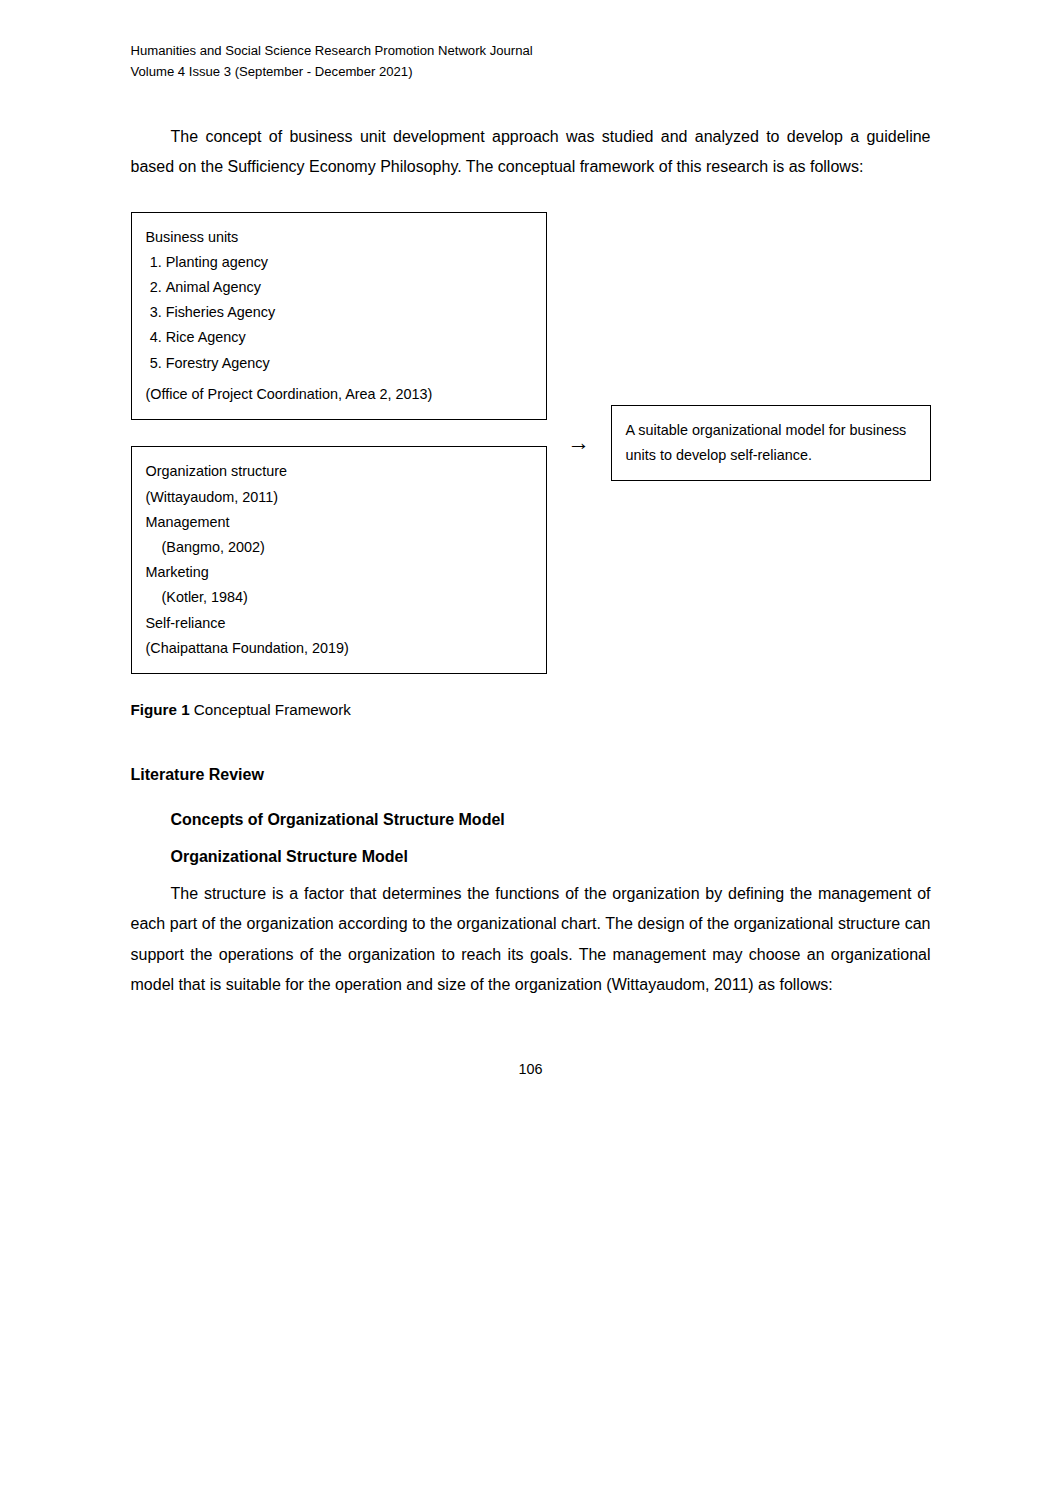Humanities and Social Science Research Promotion Network Journal
Volume 4 Issue 3 (September - December 2021)
The concept of business unit development approach was studied and analyzed to develop a guideline based on the Sufficiency Economy Philosophy. The conceptual framework of this research is as follows:
| Business units Planting agency Animal Agency Fisheries Agency Rice Agency Forestry Agency (Office of Project Coordination, Area 2, 2013) | → | A suitable organizational model for business units to develop self-reliance. |
| Organization structure (Wittayaudom, 2011) Management (Bangmo, 2002) Marketing (Kotler, 1984) Self-reliance (Chaipattana Foundation, 2019) |
Figure 1 Conceptual Framework
Literature Review
Concepts of Organizational Structure Model
Organizational Structure Model
The structure is a factor that determines the functions of the organization by defining the management of each part of the organization according to the organizational chart. The design of the organizational structure can support the operations of the organization to reach its goals. The management may choose an organizational model that is suitable for the operation and size of the organization (Wittayaudom, 2011) as follows:
106